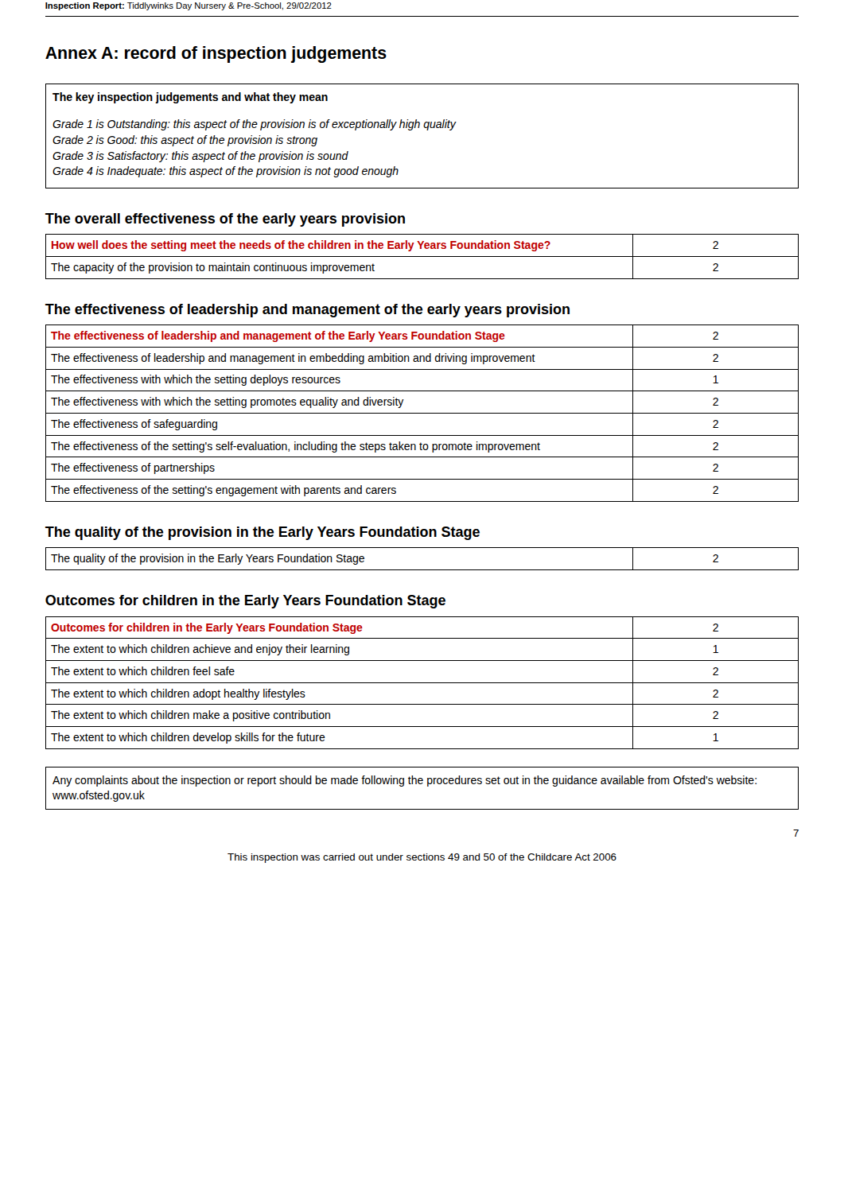Inspection Report: Tiddlywinks Day Nursery & Pre-School, 29/02/2012
Annex A: record of inspection judgements
The key inspection judgements and what they mean
Grade 1 is Outstanding: this aspect of the provision is of exceptionally high quality
Grade 2 is Good: this aspect of the provision is strong
Grade 3 is Satisfactory: this aspect of the provision is sound
Grade 4 is Inadequate: this aspect of the provision is not good enough
The overall effectiveness of the early years provision
| How well does the setting meet the needs of the children in the Early Years Foundation Stage? | 2 |
| The capacity of the provision to maintain continuous improvement | 2 |
The effectiveness of leadership and management of the early years provision
| The effectiveness of leadership and management of the Early Years Foundation Stage | 2 |
| The effectiveness of leadership and management in embedding ambition and driving improvement | 2 |
| The effectiveness with which the setting deploys resources | 1 |
| The effectiveness with which the setting promotes equality and diversity | 2 |
| The effectiveness of safeguarding | 2 |
| The effectiveness of the setting's self-evaluation, including the steps taken to promote improvement | 2 |
| The effectiveness of partnerships | 2 |
| The effectiveness of the setting's engagement with parents and carers | 2 |
The quality of the provision in the Early Years Foundation Stage
| The quality of the provision in the Early Years Foundation Stage | 2 |
Outcomes for children in the Early Years Foundation Stage
| Outcomes for children in the Early Years Foundation Stage | 2 |
| The extent to which children achieve and enjoy their learning | 1 |
| The extent to which children feel safe | 2 |
| The extent to which children adopt healthy lifestyles | 2 |
| The extent to which children make a positive contribution | 2 |
| The extent to which children develop skills for the future | 1 |
Any complaints about the inspection or report should be made following the procedures set out in the guidance available from Ofsted's website: www.ofsted.gov.uk
7
This inspection was carried out under sections 49 and 50 of the Childcare Act 2006